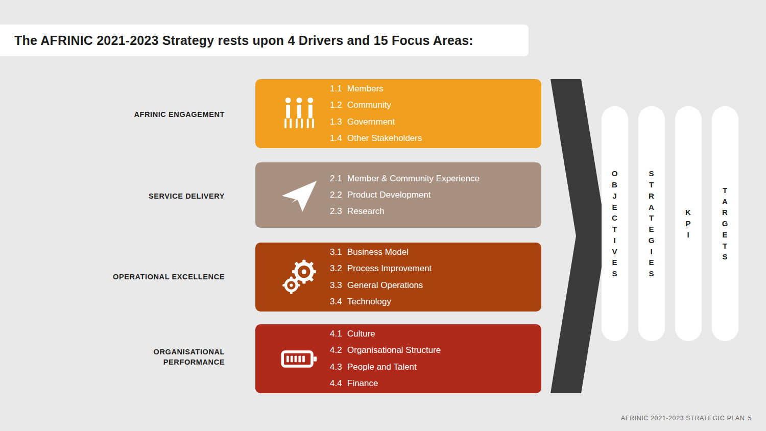The AFRINIC 2021-2023 Strategy rests upon 4 Drivers and 15 Focus Areas:
AFRINIC Engagement
Service Delivery
Operational Excellence
Organisational
Performance
1.1 Members
1.2 Community
1.3 Government
1.4 Other Stakeholders
2.1 Member & Community Experience
2.2 Product Development
2.3 Research
3.1 Business Model
3.2 Process Improvement
3.3 General Operations
3.4 Technology
4.1 Culture
4.2 Organisational Structure
4.3 People and Talent
4.4 Finance
O
B
J
E
C
T
I
V
E
S
S
T
R
A
T
E
G
I
E
S
K
P
I
T
A
R
G
E
T
S
AFRINIC 2021-2023 STRATEGIC PLAN5